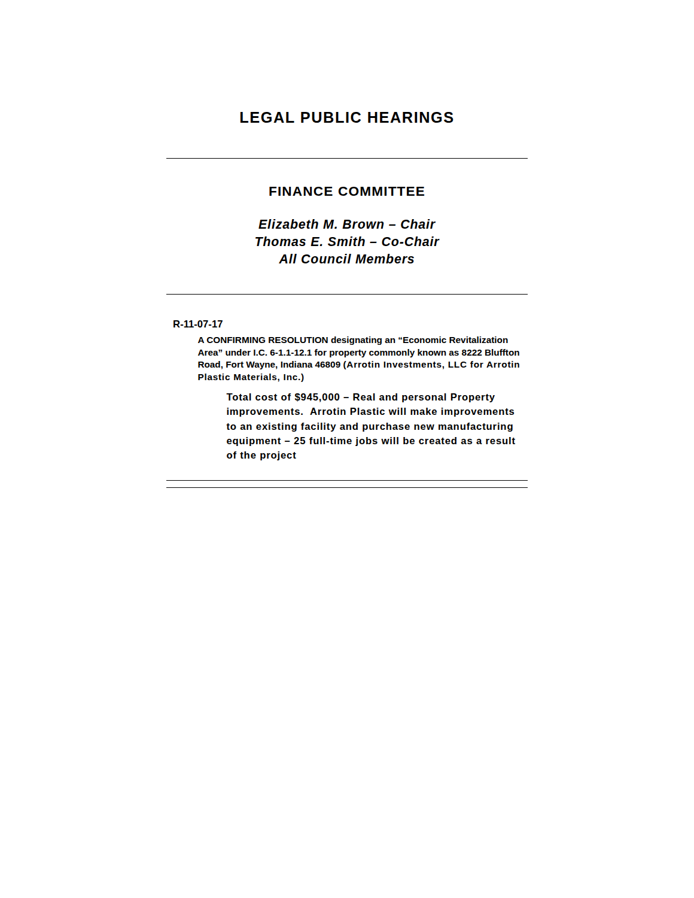LEGAL PUBLIC HEARINGS
FINANCE COMMITTEE
Elizabeth M. Brown – Chair
Thomas E. Smith – Co-Chair
All Council Members
R-11-07-17
A CONFIRMING RESOLUTION designating an “Economic Revitalization Area” under I.C. 6-1.1-12.1 for property commonly known as 8222 Bluffton Road, Fort Wayne, Indiana 46809 (Arrotin Investments, LLC for Arrotin Plastic Materials, Inc.)
Total cost of $945,000 – Real and personal Property improvements. Arrotin Plastic will make improvements to an existing facility and purchase new manufacturing equipment – 25 full-time jobs will be created as a result of the project